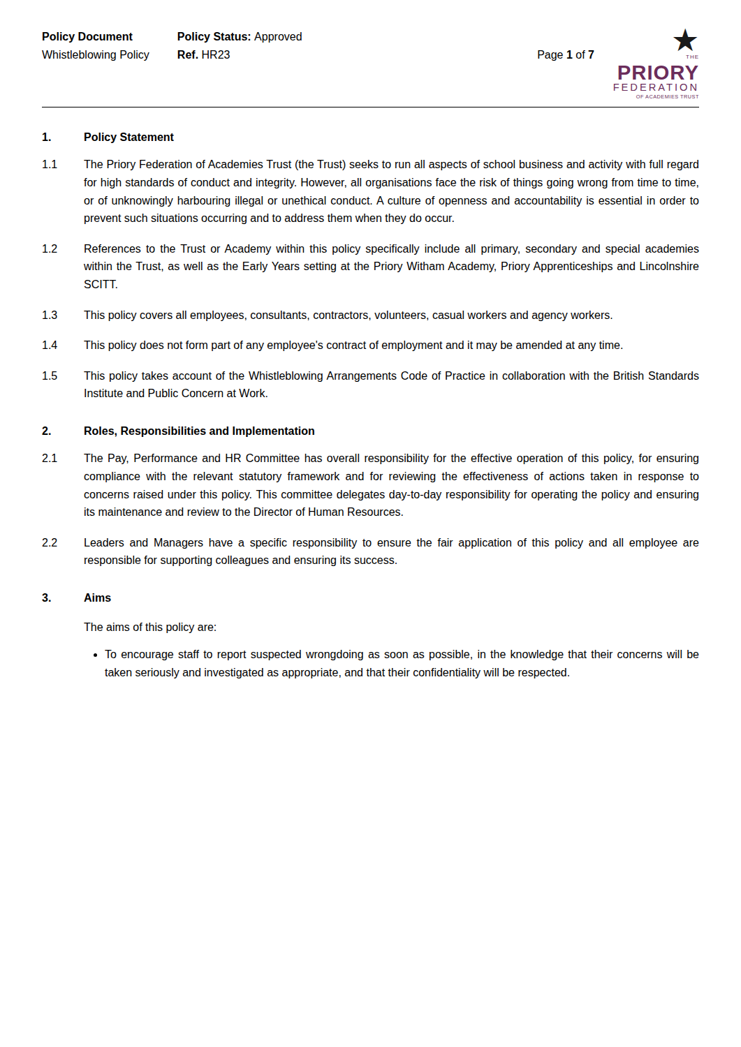Policy Document
Whistleblowing Policy
Policy Status: Approved
Ref. HR23
Page 1 of 7
★
THE
PRIORY
FEDERATION
OF ACADEMIES TRUST
1.
Policy Statement
1.1
The Priory Federation of Academies Trust (the Trust) seeks to run all aspects of school business and activity with full regard for high standards of conduct and integrity. However, all organisations face the risk of things going wrong from time to time, or of unknowingly harbouring illegal or unethical conduct. A culture of openness and accountability is essential in order to prevent such situations occurring and to address them when they do occur.
1.2
References to the Trust or Academy within this policy specifically include all primary, secondary and special academies within the Trust, as well as the Early Years setting at the Priory Witham Academy, Priory Apprenticeships and Lincolnshire SCITT.
1.3
This policy covers all employees, consultants, contractors, volunteers, casual workers and agency workers.
1.4
This policy does not form part of any employee's contract of employment and it may be amended at any time.
1.5
This policy takes account of the Whistleblowing Arrangements Code of Practice in collaboration with the British Standards Institute and Public Concern at Work.
2.
Roles, Responsibilities and Implementation
2.1
The Pay, Performance and HR Committee has overall responsibility for the effective operation of this policy, for ensuring compliance with the relevant statutory framework and for reviewing the effectiveness of actions taken in response to concerns raised under this policy. This committee delegates day-to-day responsibility for operating the policy and ensuring its maintenance and review to the Director of Human Resources.
2.2
Leaders and Managers have a specific responsibility to ensure the fair application of this policy and all employee are responsible for supporting colleagues and ensuring its success.
3.
Aims
The aims of this policy are:
To encourage staff to report suspected wrongdoing as soon as possible, in the knowledge that their concerns will be taken seriously and investigated as appropriate, and that their confidentiality will be respected.